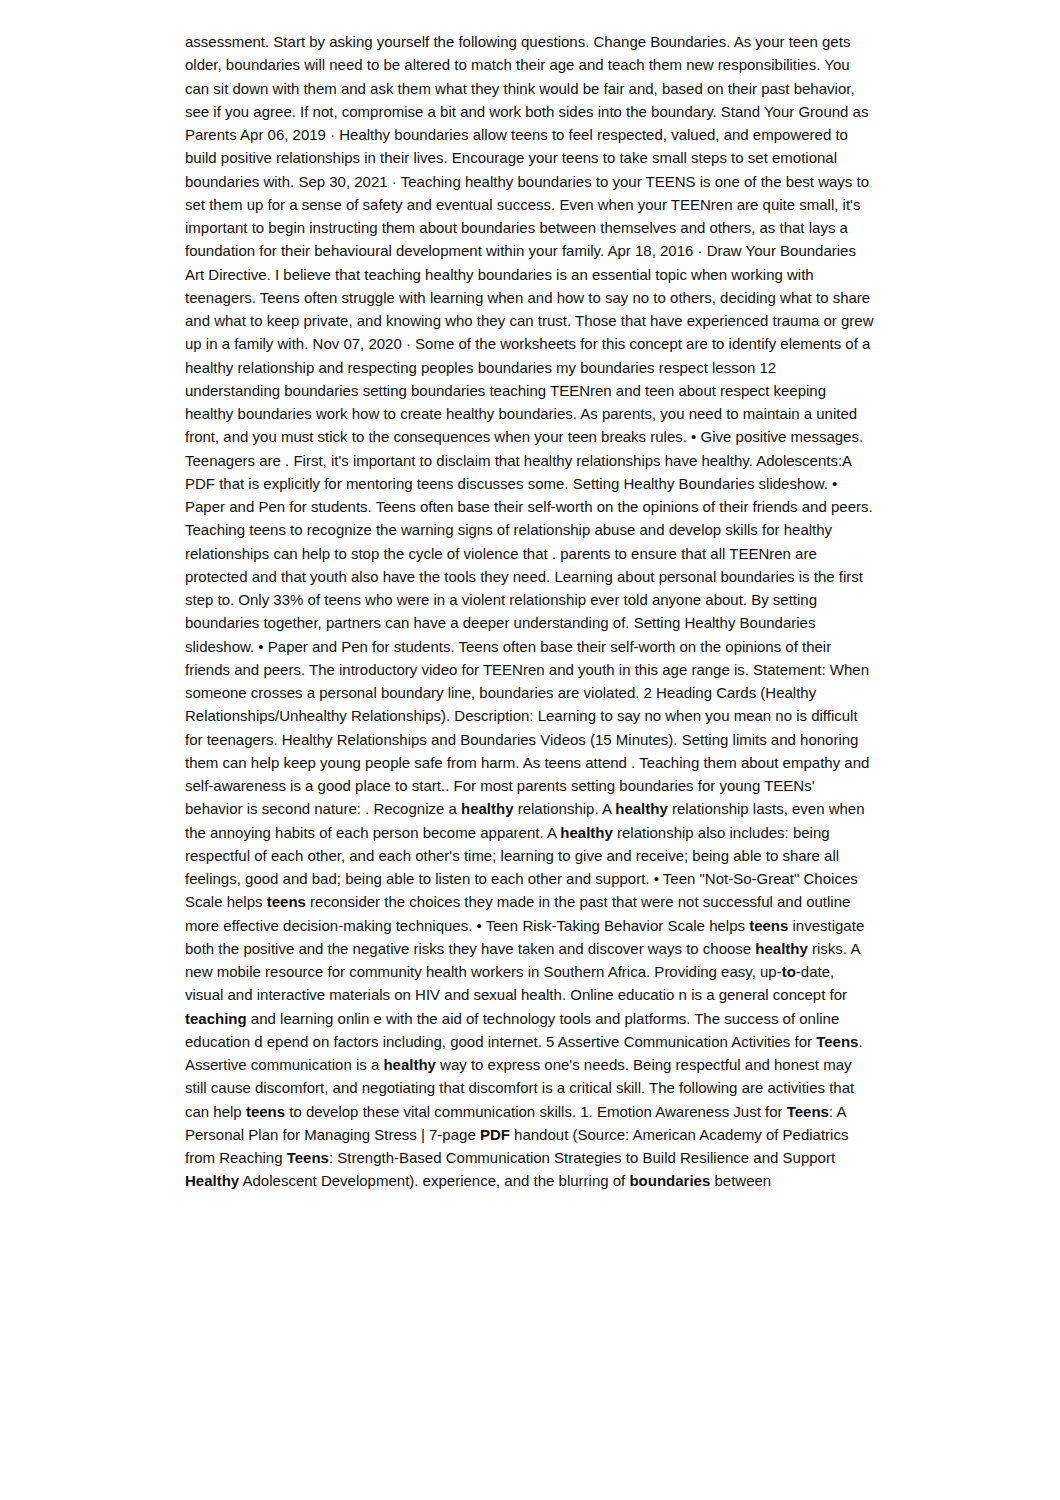assessment. Start by asking yourself the following questions. Change Boundaries. As your teen gets older, boundaries will need to be altered to match their age and teach them new responsibilities. You can sit down with them and ask them what they think would be fair and, based on their past behavior, see if you agree. If not, compromise a bit and work both sides into the boundary. Stand Your Ground as Parents Apr 06, 2019 · Healthy boundaries allow teens to feel respected, valued, and empowered to build positive relationships in their lives. Encourage your teens to take small steps to set emotional boundaries with. Sep 30, 2021 · Teaching healthy boundaries to your TEENS is one of the best ways to set them up for a sense of safety and eventual success. Even when your TEENren are quite small, it's important to begin instructing them about boundaries between themselves and others, as that lays a foundation for their behavioural development within your family. Apr 18, 2016 · Draw Your Boundaries Art Directive. I believe that teaching healthy boundaries is an essential topic when working with teenagers. Teens often struggle with learning when and how to say no to others, deciding what to share and what to keep private, and knowing who they can trust. Those that have experienced trauma or grew up in a family with. Nov 07, 2020 · Some of the worksheets for this concept are to identify elements of a healthy relationship and respecting peoples boundaries my boundaries respect lesson 12 understanding boundaries setting boundaries teaching TEENren and teen about respect keeping healthy boundaries work how to create healthy boundaries. As parents, you need to maintain a united front, and you must stick to the consequences when your teen breaks rules. • Give positive messages. Teenagers are . First, it's important to disclaim that healthy relationships have healthy. Adolescents:A PDF that is explicitly for mentoring teens discusses some. Setting Healthy Boundaries slideshow. • Paper and Pen for students. Teens often base their self-worth on the opinions of their friends and peers. Teaching teens to recognize the warning signs of relationship abuse and develop skills for healthy relationships can help to stop the cycle of violence that . parents to ensure that all TEENren are protected and that youth also have the tools they need. Learning about personal boundaries is the first step to. Only 33% of teens who were in a violent relationship ever told anyone about. By setting boundaries together, partners can have a deeper understanding of. Setting Healthy Boundaries slideshow. • Paper and Pen for students. Teens often base their self-worth on the opinions of their friends and peers. The introductory video for TEENren and youth in this age range is. Statement: When someone crosses a personal boundary line, boundaries are violated. 2 Heading Cards (Healthy Relationships/Unhealthy Relationships). Description: Learning to say no when you mean no is difficult for teenagers. Healthy Relationships and Boundaries Videos (15 Minutes). Setting limits and honoring them can help keep young people safe from harm. As teens attend . Teaching them about empathy and self-awareness is a good place to start.. For most parents setting boundaries for young TEENs' behavior is second nature: . Recognize a healthy relationship. A healthy relationship lasts, even when the annoying habits of each person become apparent. A healthy relationship also includes: being respectful of each other, and each other's time; learning to give and receive; being able to share all feelings, good and bad; being able to listen to each other and support. • Teen "Not-So-Great" Choices Scale helps teens reconsider the choices they made in the past that were not successful and outline more effective decision-making techniques. • Teen Risk-Taking Behavior Scale helps teens investigate both the positive and the negative risks they have taken and discover ways to choose healthy risks. A new mobile resource for community health workers in Southern Africa. Providing easy, up-to-date, visual and interactive materials on HIV and sexual health. Online educatio n is a general concept for teaching and learning onlin e with the aid of technology tools and platforms. The success of online education d epend on factors including, good internet. 5 Assertive Communication Activities for Teens. Assertive communication is a healthy way to express one's needs. Being respectful and honest may still cause discomfort, and negotiating that discomfort is a critical skill. The following are activities that can help teens to develop these vital communication skills. 1. Emotion Awareness Just for Teens: A Personal Plan for Managing Stress | 7-page PDF handout (Source: American Academy of Pediatrics from Reaching Teens: Strength-Based Communication Strategies to Build Resilience and Support Healthy Adolescent Development). experience, and the blurring of boundaries between